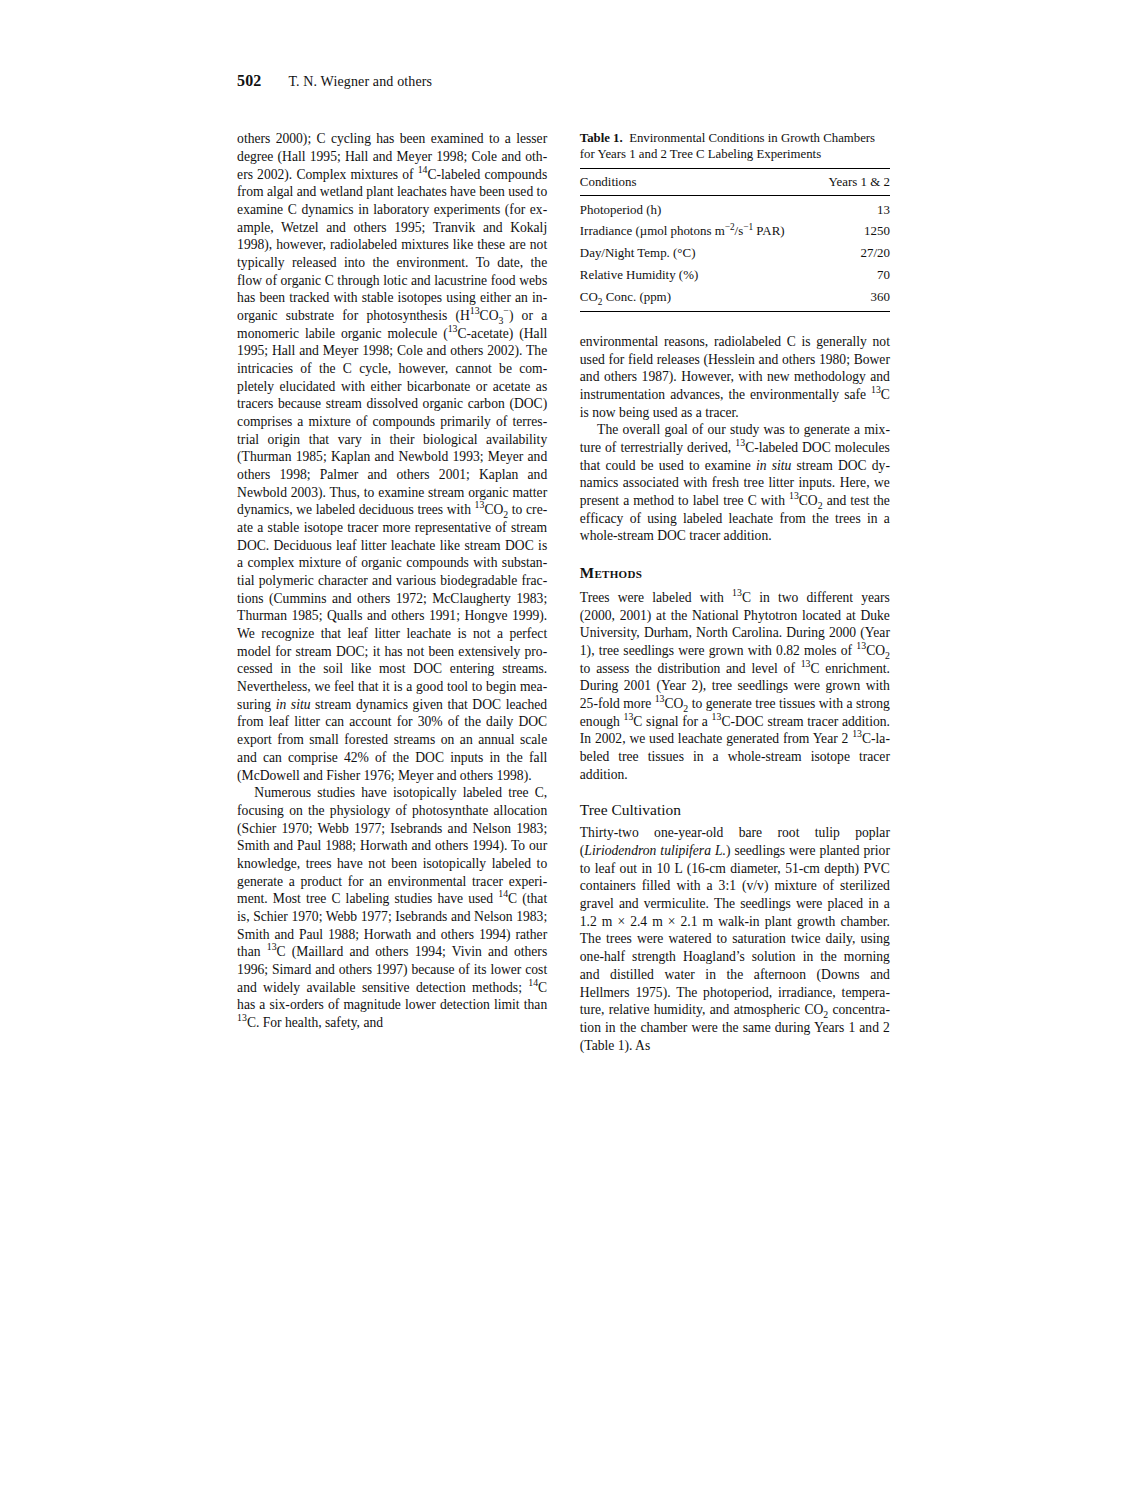502 T. N. Wiegner and others
others 2000); C cycling has been examined to a lesser degree (Hall 1995; Hall and Meyer 1998; Cole and others 2002). Complex mixtures of 14C-labeled compounds from algal and wetland plant leachates have been used to examine C dynamics in laboratory experiments (for example, Wetzel and others 1995; Tranvik and Kokalj 1998), however, radiolabeled mixtures like these are not typically released into the environment. To date, the flow of organic C through lotic and lacustrine food webs has been tracked with stable isotopes using either an inorganic substrate for photosynthesis (H13CO3−) or a monomeric labile organic molecule (13C-acetate) (Hall 1995; Hall and Meyer 1998; Cole and others 2002). The intricacies of the C cycle, however, cannot be completely elucidated with either bicarbonate or acetate as tracers because stream dissolved organic carbon (DOC) comprises a mixture of compounds primarily of terrestrial origin that vary in their biological availability (Thurman 1985; Kaplan and Newbold 1993; Meyer and others 1998; Palmer and others 2001; Kaplan and Newbold 2003). Thus, to examine stream organic matter dynamics, we labeled deciduous trees with 13CO2 to create a stable isotope tracer more representative of stream DOC. Deciduous leaf litter leachate like stream DOC is a complex mixture of organic compounds with substantial polymeric character and various biodegradable fractions (Cummins and others 1972; McClaugherty 1983; Thurman 1985; Qualls and others 1991; Hongve 1999). We recognize that leaf litter leachate is not a perfect model for stream DOC; it has not been extensively processed in the soil like most DOC entering streams. Nevertheless, we feel that it is a good tool to begin measuring in situ stream dynamics given that DOC leached from leaf litter can account for 30% of the daily DOC export from small forested streams on an annual scale and can comprise 42% of the DOC inputs in the fall (McDowell and Fisher 1976; Meyer and others 1998).
Numerous studies have isotopically labeled tree C, focusing on the physiology of photosynthate allocation (Schier 1970; Webb 1977; Isebrands and Nelson 1983; Smith and Paul 1988; Horwath and others 1994). To our knowledge, trees have not been isotopically labeled to generate a product for an environmental tracer experiment. Most tree C labeling studies have used 14C (that is, Schier 1970; Webb 1977; Isebrands and Nelson 1983; Smith and Paul 1988; Horwath and others 1994) rather than 13C (Maillard and others 1994; Vivin and others 1996; Simard and others 1997) because of its lower cost and widely available sensitive detection methods; 14C has a six-orders of magnitude lower detection limit than 13C. For health, safety, and
Table 1. Environmental Conditions in Growth Chambers for Years 1 and 2 Tree C Labeling Experiments
| Conditions | Years 1 & 2 |
| --- | --- |
| Photoperiod (h) | 13 |
| Irradiance (µmol photons m −2 /s −1 PAR) | 1250 |
| Day/Night Temp. (°C) | 27/20 |
| Relative Humidity (%) | 70 |
| CO 2 Conc. (ppm) | 360 |
environmental reasons, radiolabeled C is generally not used for field releases (Hesslein and others 1980; Bower and others 1987). However, with new methodology and instrumentation advances, the environmentally safe 13C is now being used as a tracer.
The overall goal of our study was to generate a mixture of terrestrially derived, 13C-labeled DOC molecules that could be used to examine in situ stream DOC dynamics associated with fresh tree litter inputs. Here, we present a method to label tree C with 13CO2 and test the efficacy of using labeled leachate from the trees in a whole-stream DOC tracer addition.
Methods
Trees were labeled with 13C in two different years (2000, 2001) at the National Phytotron located at Duke University, Durham, North Carolina. During 2000 (Year 1), tree seedlings were grown with 0.82 moles of 13CO2 to assess the distribution and level of 13C enrichment. During 2001 (Year 2), tree seedlings were grown with 25-fold more 13CO2 to generate tree tissues with a strong enough 13C signal for a 13C-DOC stream tracer addition. In 2002, we used leachate generated from Year 2 13C-labeled tree tissues in a whole-stream isotope tracer addition.
Tree Cultivation
Thirty-two one-year-old bare root tulip poplar (Liriodendron tulipifera L.) seedlings were planted prior to leaf out in 10 L (16-cm diameter, 51-cm depth) PVC containers filled with a 3:1 (v/v) mixture of sterilized gravel and vermiculite. The seedlings were placed in a 1.2 m × 2.4 m × 2.1 m walk-in plant growth chamber. The trees were watered to saturation twice daily, using one-half strength Hoagland’s solution in the morning and distilled water in the afternoon (Downs and Hellmers 1975). The photoperiod, irradiance, temperature, relative humidity, and atmospheric CO2 concentration in the chamber were the same during Years 1 and 2 (Table 1). As